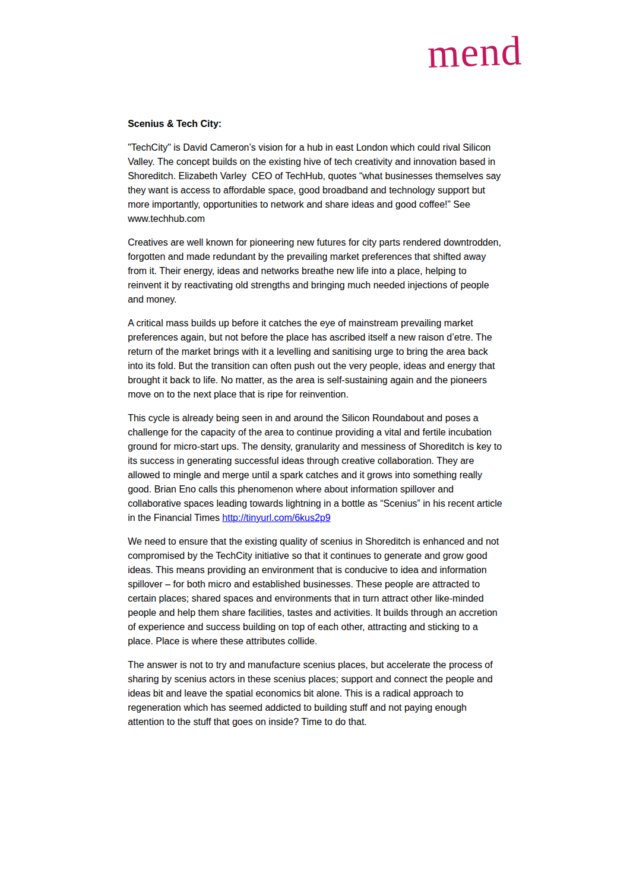mend
Scenius & Tech City:
"TechCity" is David Cameron’s vision for a hub in east London which could rival Silicon Valley. The concept builds on the existing hive of tech creativity and innovation based in Shoreditch. Elizabeth Varley CEO of TechHub, quotes “what businesses themselves say they want is access to affordable space, good broadband and technology support but more importantly, opportunities to network and share ideas and good coffee!” See www.techhub.com
Creatives are well known for pioneering new futures for city parts rendered downtrodden, forgotten and made redundant by the prevailing market preferences that shifted away from it. Their energy, ideas and networks breathe new life into a place, helping to reinvent it by reactivating old strengths and bringing much needed injections of people and money.
A critical mass builds up before it catches the eye of mainstream prevailing market preferences again, but not before the place has ascribed itself a new raison d’etre. The return of the market brings with it a levelling and sanitising urge to bring the area back into its fold. But the transition can often push out the very people, ideas and energy that brought it back to life. No matter, as the area is self-sustaining again and the pioneers move on to the next place that is ripe for reinvention.
This cycle is already being seen in and around the Silicon Roundabout and poses a challenge for the capacity of the area to continue providing a vital and fertile incubation ground for micro-start ups. The density, granularity and messiness of Shoreditch is key to its success in generating successful ideas through creative collaboration. They are allowed to mingle and merge until a spark catches and it grows into something really good. Brian Eno calls this phenomenon where about information spillover and collaborative spaces leading towards lightning in a bottle as “Scenius” in his recent article in the Financial Times http://tinyurl.com/6kus2p9
We need to ensure that the existing quality of scenius in Shoreditch is enhanced and not compromised by the TechCity initiative so that it continues to generate and grow good ideas. This means providing an environment that is conducive to idea and information spillover – for both micro and established businesses. These people are attracted to certain places; shared spaces and environments that in turn attract other like-minded people and help them share facilities, tastes and activities. It builds through an accretion of experience and success building on top of each other, attracting and sticking to a place. Place is where these attributes collide.
The answer is not to try and manufacture scenius places, but accelerate the process of sharing by scenius actors in these scenius places; support and connect the people and ideas bit and leave the spatial economics bit alone. This is a radical approach to regeneration which has seemed addicted to building stuff and not paying enough attention to the stuff that goes on inside? Time to do that.